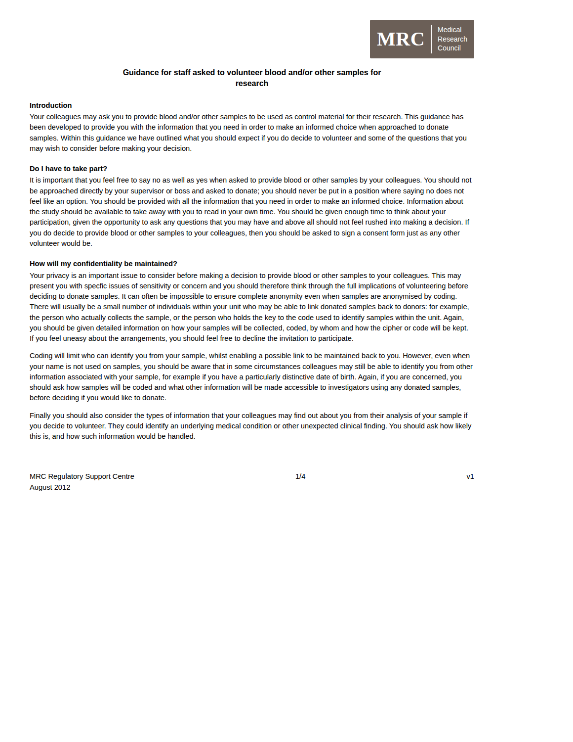MRC
Medical Research Council
Guidance for staff asked to volunteer blood and/or other samples for
research
Introduction
Your colleagues may ask you to provide blood and/or other samples to be used as control material for their research. This guidance has been developed to provide you with the information that you need in order to make an informed choice when approached to donate samples. Within this guidance we have outlined what you should expect if you do decide to volunteer and some of the questions that you may wish to consider before making your decision.
Do I have to take part?
It is important that you feel free to say no as well as yes when asked to provide blood or other samples by your colleagues. You should not be approached directly by your supervisor or boss and asked to donate; you should never be put in a position where saying no does not feel like an option. You should be provided with all the information that you need in order to make an informed choice. Information about the study should be available to take away with you to read in your own time. You should be given enough time to think about your participation, given the opportunity to ask any questions that you may have and above all should not feel rushed into making a decision. If you do decide to provide blood or other samples to your colleagues, then you should be asked to sign a consent form just as any other volunteer would be.
How will my confidentiality be maintained?
Your privacy is an important issue to consider before making a decision to provide blood or other samples to your colleagues. This may present you with specfic issues of sensitivity or concern and you should therefore think through the full implications of volunteering before deciding to donate samples. It can often be impossible to ensure complete anonymity even when samples are anonymised by coding. There will usually be a small number of individuals within your unit who may be able to link donated samples back to donors: for example, the person who actually collects the sample, or the person who holds the key to the code used to identify samples within the unit. Again, you should be given detailed information on how your samples will be collected, coded, by whom and how the cipher or code will be kept. If you feel uneasy about the arrangements, you should feel free to decline the invitation to participate.
Coding will limit who can identify you from your sample, whilst enabling a possible link to be maintained back to you. However, even when your name is not used on samples, you should be aware that in some circumstances colleagues may still be able to identify you from other information associated with your sample, for example if you have a particularly distinctive date of birth. Again, if you are concerned, you should ask how samples will be coded and what other information will be made accessible to investigators using any donated samples, before deciding if you would like to donate.
Finally you should also consider the types of information that your colleagues may find out about you from their analysis of your sample if you decide to volunteer. They could identify an underlying medical condition or other unexpected clinical finding. You should ask how likely this is, and how such information would be handled.
MRC Regulatory Support Centre
August 2012
1/4
v1